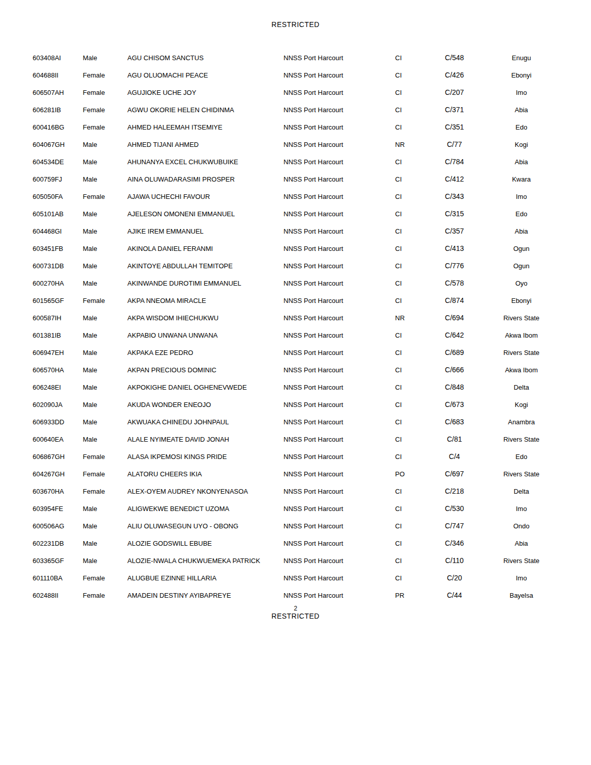RESTRICTED
| 603408AI | Male | AGU CHISOM SANCTUS | NNSS Port Harcourt | CI | C/548 | Enugu |
| 604688II | Female | AGU OLUOMACHI PEACE | NNSS Port Harcourt | CI | C/426 | Ebonyi |
| 606507AH | Female | AGUJIOKE UCHE JOY | NNSS Port Harcourt | CI | C/207 | Imo |
| 606281IB | Female | AGWU OKORIE HELEN CHIDINMA | NNSS Port Harcourt | CI | C/371 | Abia |
| 600416BG | Female | AHMED HALEEMAH ITSEMIYE | NNSS Port Harcourt | CI | C/351 | Edo |
| 604067GH | Male | AHMED TIJANI AHMED | NNSS Port Harcourt | NR | C/77 | Kogi |
| 604534DE | Male | AHUNANYA EXCEL CHUKWUBUIKE | NNSS Port Harcourt | CI | C/784 | Abia |
| 600759FJ | Male | AINA OLUWADARASIMI PROSPER | NNSS Port Harcourt | CI | C/412 | Kwara |
| 605050FA | Female | AJAWA UCHECHI FAVOUR | NNSS Port Harcourt | CI | C/343 | Imo |
| 605101AB | Male | AJELESON OMONENI EMMANUEL | NNSS Port Harcourt | CI | C/315 | Edo |
| 604468GI | Male | AJIKE IREM EMMANUEL | NNSS Port Harcourt | CI | C/357 | Abia |
| 603451FB | Male | AKINOLA DANIEL FERANMI | NNSS Port Harcourt | CI | C/413 | Ogun |
| 600731DB | Male | AKINTOYE ABDULLAH TEMITOPE | NNSS Port Harcourt | CI | C/776 | Ogun |
| 600270HA | Male | AKINWANDE DUROTIMI EMMANUEL | NNSS Port Harcourt | CI | C/578 | Oyo |
| 601565GF | Female | AKPA NNEOMA MIRACLE | NNSS Port Harcourt | CI | C/874 | Ebonyi |
| 600587IH | Male | AKPA WISDOM IHIECHUKWU | NNSS Port Harcourt | NR | C/694 | Rivers State |
| 601381IB | Male | AKPABIO UNWANA UNWANA | NNSS Port Harcourt | CI | C/642 | Akwa Ibom |
| 606947EH | Male | AKPAKA EZE PEDRO | NNSS Port Harcourt | CI | C/689 | Rivers State |
| 606570HA | Male | AKPAN PRECIOUS DOMINIC | NNSS Port Harcourt | CI | C/666 | Akwa Ibom |
| 606248EI | Male | AKPOKIGHE DANIEL OGHENEVWEDE | NNSS Port Harcourt | CI | C/848 | Delta |
| 602090JA | Male | AKUDA WONDER ENEOJO | NNSS Port Harcourt | CI | C/673 | Kogi |
| 606933DD | Male | AKWUAKA CHINEDU JOHNPAUL | NNSS Port Harcourt | CI | C/683 | Anambra |
| 600640EA | Male | ALALE NYIMEATE DAVID JONAH | NNSS Port Harcourt | CI | C/81 | Rivers State |
| 606867GH | Female | ALASA IKPEMOSI KINGS PRIDE | NNSS Port Harcourt | CI | C/4 | Edo |
| 604267GH | Female | ALATORU CHEERS IKIA | NNSS Port Harcourt | PO | C/697 | Rivers State |
| 603670HA | Female | ALEX-OYEM AUDREY NKONYENASOA | NNSS Port Harcourt | CI | C/218 | Delta |
| 603954FE | Male | ALIGWEKWE BENEDICT UZOMA | NNSS Port Harcourt | CI | C/530 | Imo |
| 600506AG | Male | ALIU OLUWASEGUN UYO - OBONG | NNSS Port Harcourt | CI | C/747 | Ondo |
| 602231DB | Male | ALOZIE GODSWILL EBUBE | NNSS Port Harcourt | CI | C/346 | Abia |
| 603365GF | Male | ALOZIE-NWALA CHUKWUEMEKA PATRICK | NNSS Port Harcourt | CI | C/110 | Rivers State |
| 601110BA | Female | ALUGBUE EZINNE HILLARIA | NNSS Port Harcourt | CI | C/20 | Imo |
| 602488II | Female | AMADEIN DESTINY AYIBAPREYE | NNSS Port Harcourt | PR | C/44 | Bayelsa |
2
RESTRICTED